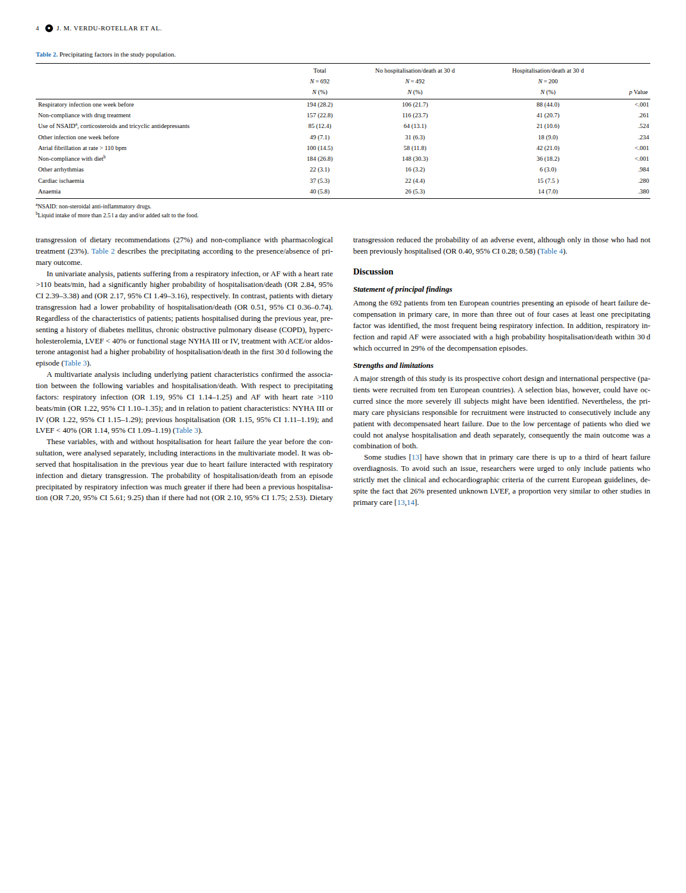4 ● J. M. VERDU-ROTELLAR ET AL.
Table 2. Precipitating factors in the study population.
| | Total | No hospitalisation/death at 30 d | Hospitalisation/death at 30 d | |
| --- | --- | --- | --- | --- |
| | N = 692 | N = 492 | N = 200 | |
| | N (%) | N (%) | N (%) | p Value |
| Respiratory infection one week before | 194 (28.2) | 106 (21.7) | 88 (44.0) | <.001 |
| Non-compliance with drug treatment | 157 (22.8) | 116 (23.7) | 41 (20.7) | .261 |
| Use of NSAID a , corticosteroids and tricyclic antidepressants | 85 (12.4) | 64 (13.1) | 21 (10.6) | .524 |
| Other infection one week before | 49 (7.1) | 31 (6.3) | 18 (9.0) | .234 |
| Atrial fibrillation at rate > 110 bpm | 100 (14.5) | 58 (11.8) | 42 (21.0) | <.001 |
| Non-compliance with diet b | 184 (26.8) | 148 (30.3) | 36 (18.2) | <.001 |
| Other arrhythmias | 22 (3.1) | 16 (3.2) | 6 (3.0) | .984 |
| Cardiac ischaemia | 37 (5.3) | 22 (4.4) | 15 (7.5 ) | .280 |
| Anaemia | 40 (5.8) | 26 (5.3) | 14 (7.0) | .380 |
aNSAID: non-steroidal anti-inflammatory drugs.
bLiquid intake of more than 2.5 l a day and/or added salt to the food.
transgression of dietary recommendations (27%) and non-compliance with pharmacological treatment (23%). Table 2 describes the precipitating according to the presence/absence of primary outcome.
In univariate analysis, patients suffering from a respiratory infection, or AF with a heart rate >110 beats/min, had a significantly higher probability of hospitalisation/death (OR 2.84, 95% CI 2.39–3.38) and (OR 2.17, 95% CI 1.49–3.16), respectively. In contrast, patients with dietary transgression had a lower probability of hospitalisation/death (OR 0.51, 95% CI 0.36–0.74). Regardless of the characteristics of patients; patients hospitalised during the previous year, presenting a history of diabetes mellitus, chronic obstructive pulmonary disease (COPD), hypercholesterolemia, LVEF < 40% or functional stage NYHA III or IV, treatment with ACE/or aldosterone antagonist had a higher probability of hospitalisation/death in the first 30 d following the episode (Table 3).
A multivariate analysis including underlying patient characteristics confirmed the association between the following variables and hospitalisation/death. With respect to precipitating factors: respiratory infection (OR 1.19, 95% CI 1.14–1.25) and AF with heart rate >110 beats/min (OR 1.22, 95% CI 1.10–1.35); and in relation to patient characteristics: NYHA III or IV (OR 1.22, 95% CI 1.15–1.29); previous hospitalisation (OR 1.15, 95% CI 1.11–1.19); and LVEF < 40% (OR 1.14, 95% CI 1.09–1.19) (Table 3).
These variables, with and without hospitalisation for heart failure the year before the consultation, were analysed separately, including interactions in the multivariate model. It was observed that hospitalisation in the previous year due to heart failure interacted with respiratory infection and dietary transgression. The probability of hospitalisation/death from an episode precipitated by respiratory infection was much greater if there had been a previous hospitalisation (OR 7.20, 95% CI 5.61; 9.25) than if there had not (OR 2.10, 95% CI 1.75; 2.53). Dietary transgression reduced the probability of an adverse event, although only in those who had not been previously hospitalised (OR 0.40, 95% CI 0.28; 0.58) (Table 4).
Discussion
Statement of principal findings
Among the 692 patients from ten European countries presenting an episode of heart failure decompensation in primary care, in more than three out of four cases at least one precipitating factor was identified, the most frequent being respiratory infection. In addition, respiratory infection and rapid AF were associated with a high probability hospitalisation/death within 30 d which occurred in 29% of the decompensation episodes.
Strengths and limitations
A major strength of this study is its prospective cohort design and international perspective (patients were recruited from ten European countries). A selection bias, however, could have occurred since the more severely ill subjects might have been identified. Nevertheless, the primary care physicians responsible for recruitment were instructed to consecutively include any patient with decompensated heart failure. Due to the low percentage of patients who died we could not analyse hospitalisation and death separately, consequently the main outcome was a combination of both.
Some studies [13] have shown that in primary care there is up to a third of heart failure overdiagnosis. To avoid such an issue, researchers were urged to only include patients who strictly met the clinical and echocardiographic criteria of the current European guidelines, despite the fact that 26% presented unknown LVEF, a proportion very similar to other studies in primary care [13,14].